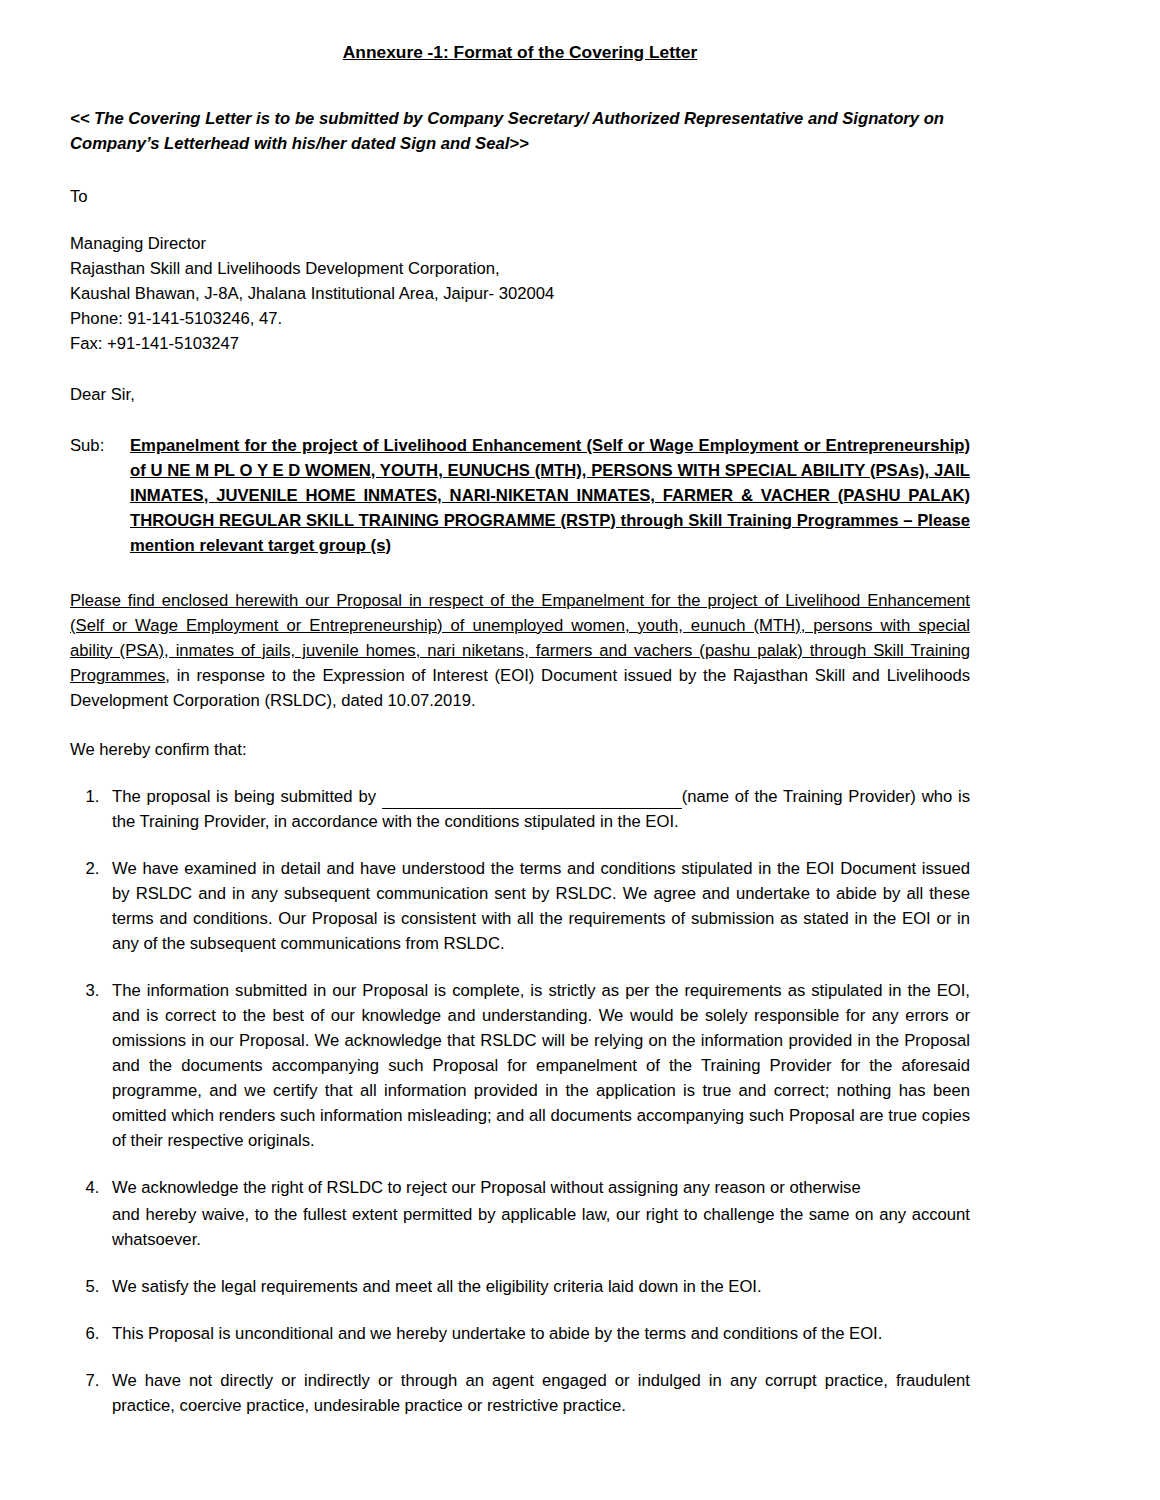Annexure -1: Format of the Covering Letter
<< The Covering Letter is to be submitted by Company Secretary/ Authorized Representative and Signatory on Company’s Letterhead with his/her dated Sign and Seal>>
To
Managing Director
Rajasthan Skill and Livelihoods Development Corporation,
Kaushal Bhawan, J-8A, Jhalana Institutional Area, Jaipur- 302004
Phone: 91-141-5103246, 47.
Fax: +91-141-5103247
Dear Sir,
| Sub: | Empanelment for the project of Livelihood Enhancement (Self or Wage Employment or Entrepreneurship) of U NE M PL O Y E D WOMEN, YOUTH, EUNUCHS (MTH), PERSONS WITH SPECIAL ABILITY (PSAs), JAIL INMATES, JUVENILE HOME INMATES, NARI-NIKETAN INMATES, FARMER & VACHER (PASHU PALAK) THROUGH REGULAR SKILL TRAINING PROGRAMME (RSTP) through Skill Training Programmes – Please mention relevant target group (s) |
Please find enclosed herewith our Proposal in respect of the Empanelment for the project of Livelihood Enhancement (Self or Wage Employment or Entrepreneurship) of unemployed women, youth, eunuch (MTH), persons with special ability (PSA), inmates of jails, juvenile homes, nari niketans, farmers and vachers (pashu palak) through Skill Training Programmes, in response to the Expression of Interest (EOI) Document issued by the Rajasthan Skill and Livelihoods Development Corporation (RSLDC), dated 10.07.2019.
We hereby confirm that:
The proposal is being submitted by (name of the Training Provider) who is the Training Provider, in accordance with the conditions stipulated in the EOI.
We have examined in detail and have understood the terms and conditions stipulated in the EOI Document issued by RSLDC and in any subsequent communication sent by RSLDC. We agree and undertake to abide by all these terms and conditions. Our Proposal is consistent with all the requirements of submission as stated in the EOI or in any of the subsequent communications from RSLDC.
The information submitted in our Proposal is complete, is strictly as per the requirements as stipulated in the EOI, and is correct to the best of our knowledge and understanding. We would be solely responsible for any errors or omissions in our Proposal. We acknowledge that RSLDC will be relying on the information provided in the Proposal and the documents accompanying such Proposal for empanelment of the Training Provider for the aforesaid programme, and we certify that all information provided in the application is true and correct; nothing has been omitted which renders such information misleading; and all documents accompanying such Proposal are true copies of their respective originals.
We acknowledge the right of RSLDC to reject our Proposal without assigning any reason or otherwise and hereby waive, to the fullest extent permitted by applicable law, our right to challenge the same on any account whatsoever.
We satisfy the legal requirements and meet all the eligibility criteria laid down in the EOI.
This Proposal is unconditional and we hereby undertake to abide by the terms and conditions of the EOI.
We have not directly or indirectly or through an agent engaged or indulged in any corrupt practice, fraudulent practice, coercive practice, undesirable practice or restrictive practice.